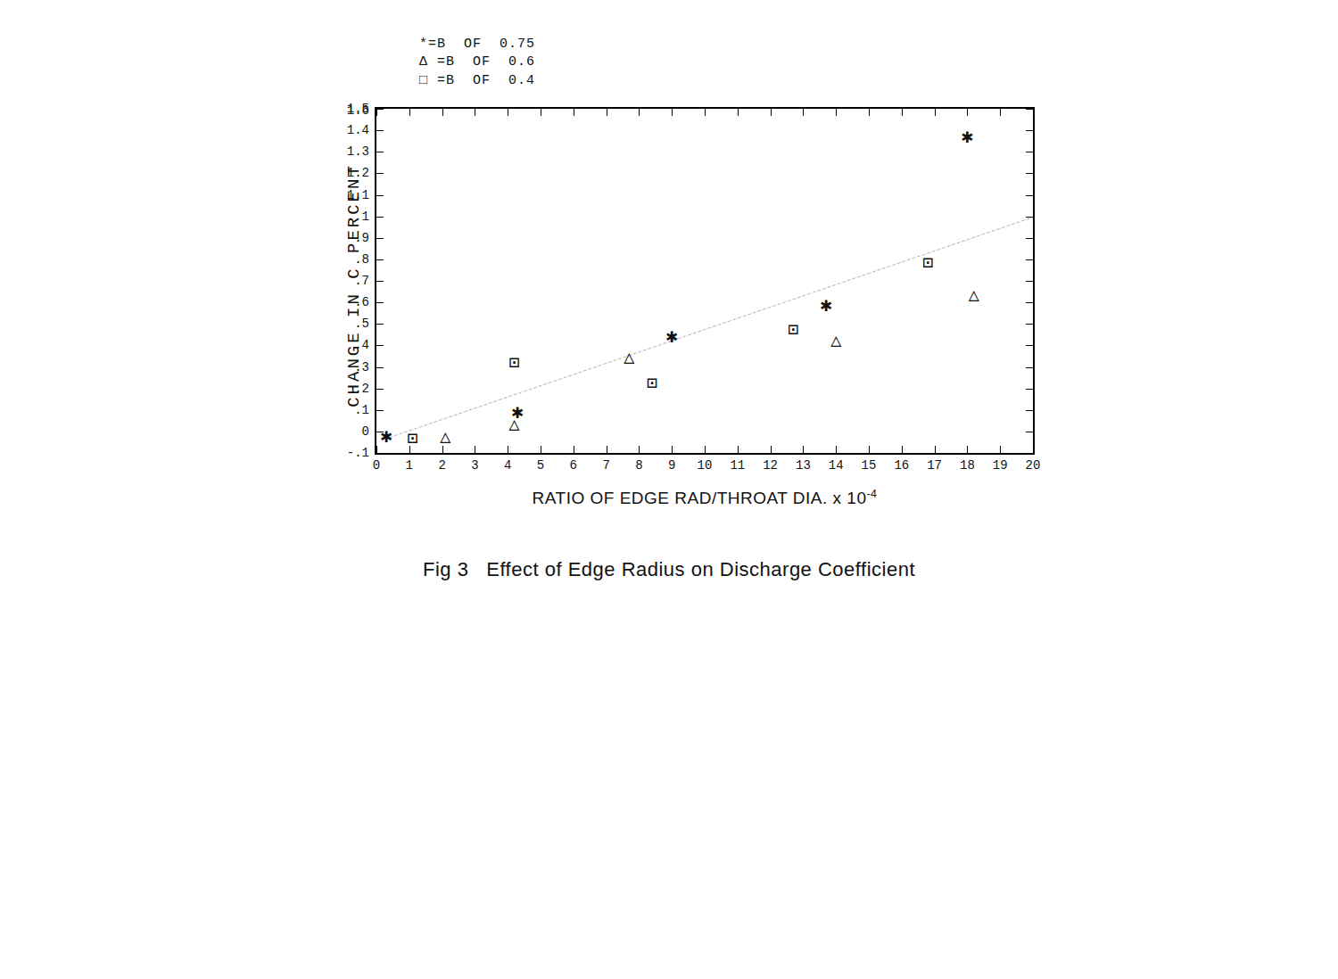*=B OF 0.75 Δ =B OF 0.6 □ =B OF 0.4
CHANGE IN C PERCENT
1.5
1.6
1.4
1.3
1.2
1.1
1
.9
.8
.7
.6
.5
.4
.3
.2
.1
0
-.1
0
1
2
3
4
5
6
7
8
9
10
11
12
13
14
15
16
17
18
19
20
✱
✱
✱
✱
✱
△
△
△
△
△
⊡
⊡
⊡
⊡
⊡
RATIO OF EDGE RAD/THROAT DIA. x 10-4
Fig 3 Effect of Edge Radius on Discharge Coefficient